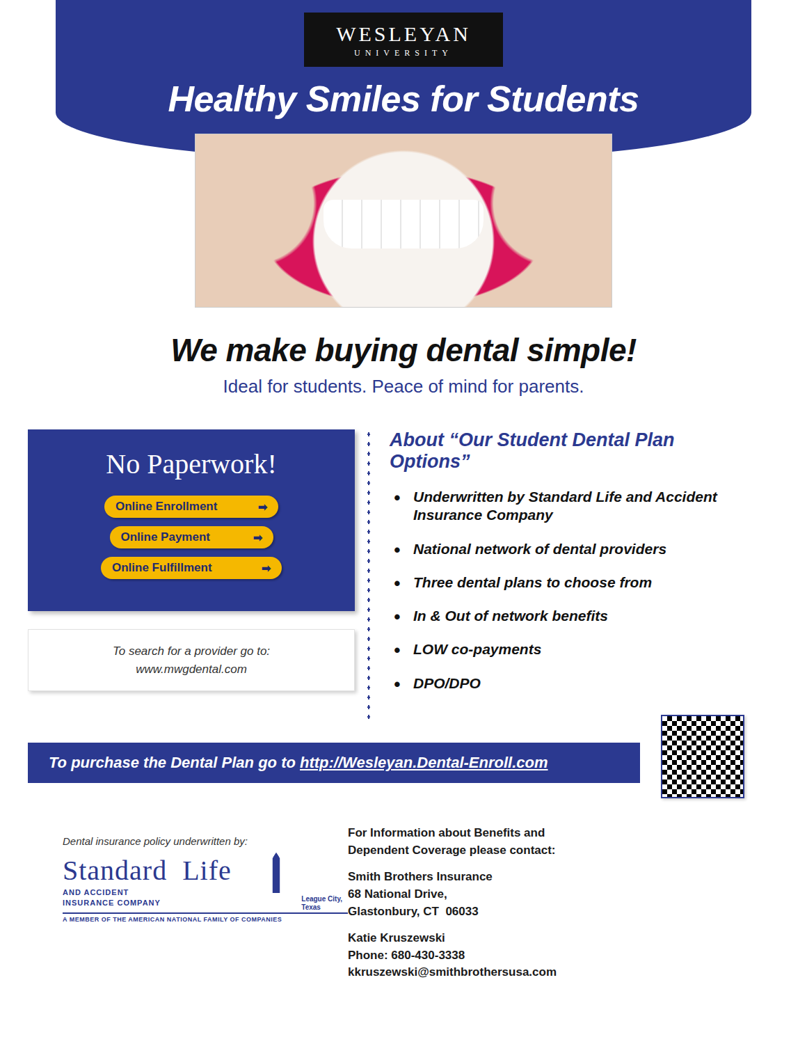WESLEYAN UNIVERSITY
Healthy Smiles for Students
We make buying dental simple!
Ideal for students. Peace of mind for parents.
No Paperwork!
Online Enrollment➡
Online Payment➡
Online Fulfillment➡
To search for a provider go to:
www.mwgdental.com
About “Our Student Dental Plan Options”
Underwritten by Standard Life and Accident Insurance Company
National network of dental providers
Three dental plans to choose from
In & Out of network benefits
LOW co-payments
DPO/DPO
To purchase the Dental Plan go to http://Wesleyan.Dental-Enroll.com
Dental insurance policy underwritten by:
Standard Life
AND ACCIDENT
INSURANCE COMPANY
League City,
Texas
A MEMBER OF THE AMERICAN NATIONAL FAMILY OF COMPANIES
For Information about Benefits and
Dependent Coverage please contact:
Smith Brothers Insurance
68 National Drive,
Glastonbury, CT 06033
Katie Kruszewski
Phone: 680-430-3338
kkruszewski@smithbrothersusa.com